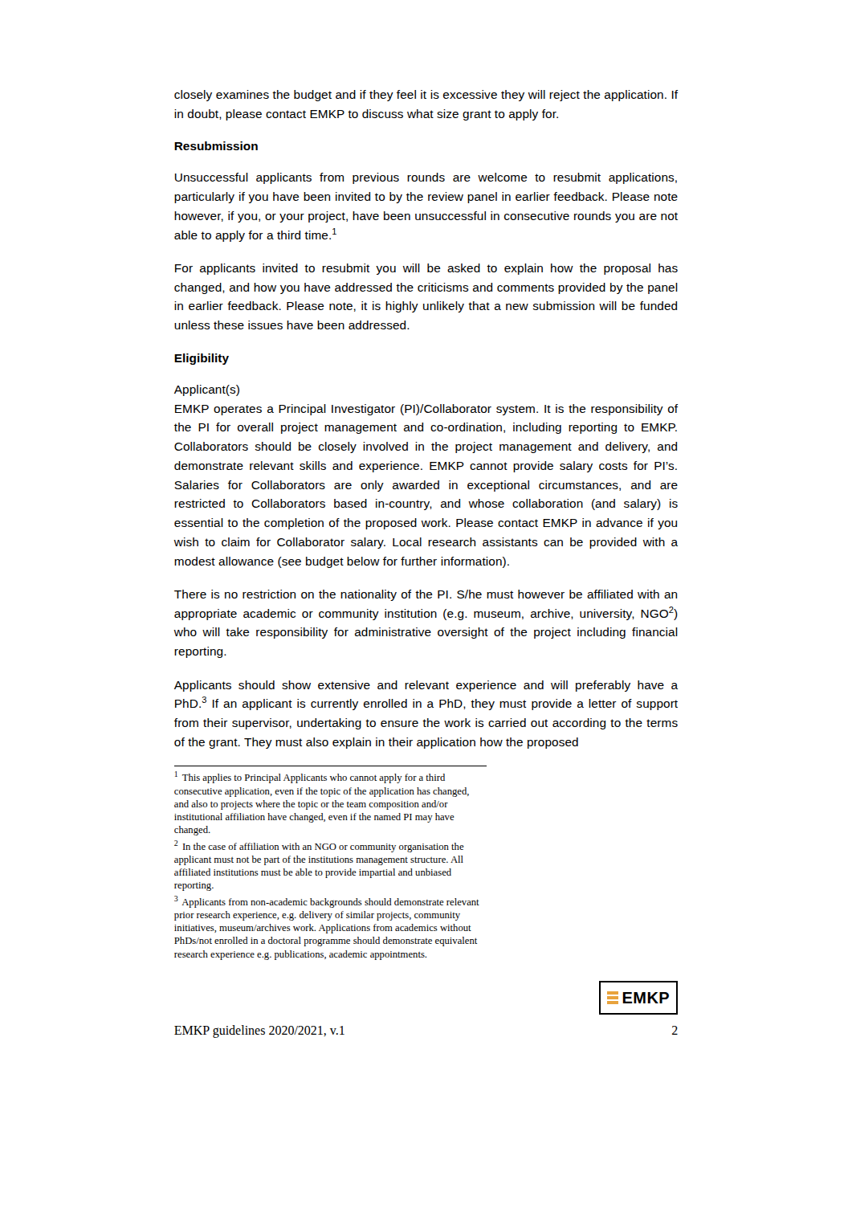closely examines the budget and if they feel it is excessive they will reject the application. If in doubt, please contact EMKP to discuss what size grant to apply for.
Resubmission
Unsuccessful applicants from previous rounds are welcome to resubmit applications, particularly if you have been invited to by the review panel in earlier feedback. Please note however, if you, or your project, have been unsuccessful in consecutive rounds you are not able to apply for a third time.1
For applicants invited to resubmit you will be asked to explain how the proposal has changed, and how you have addressed the criticisms and comments provided by the panel in earlier feedback. Please note, it is highly unlikely that a new submission will be funded unless these issues have been addressed.
Eligibility
Applicant(s)
EMKP operates a Principal Investigator (PI)/Collaborator system. It is the responsibility of the PI for overall project management and co-ordination, including reporting to EMKP. Collaborators should be closely involved in the project management and delivery, and demonstrate relevant skills and experience. EMKP cannot provide salary costs for PI’s. Salaries for Collaborators are only awarded in exceptional circumstances, and are restricted to Collaborators based in-country, and whose collaboration (and salary) is essential to the completion of the proposed work. Please contact EMKP in advance if you wish to claim for Collaborator salary. Local research assistants can be provided with a modest allowance (see budget below for further information).
There is no restriction on the nationality of the PI. S/he must however be affiliated with an appropriate academic or community institution (e.g. museum, archive, university, NGO2) who will take responsibility for administrative oversight of the project including financial reporting.
Applicants should show extensive and relevant experience and will preferably have a PhD.3 If an applicant is currently enrolled in a PhD, they must provide a letter of support from their supervisor, undertaking to ensure the work is carried out according to the terms of the grant. They must also explain in their application how the proposed
1 This applies to Principal Applicants who cannot apply for a third consecutive application, even if the topic of the application has changed, and also to projects where the topic or the team composition and/or institutional affiliation have changed, even if the named PI may have changed.
2 In the case of affiliation with an NGO or community organisation the applicant must not be part of the institutions management structure. All affiliated institutions must be able to provide impartial and unbiased reporting.
3 Applicants from non-academic backgrounds should demonstrate relevant prior research experience, e.g. delivery of similar projects, community initiatives, museum/archives work. Applications from academics without PhDs/not enrolled in a doctoral programme should demonstrate equivalent research experience e.g. publications, academic appointments.
EMKP guidelines 2020/2021, v.1
EMKP
2